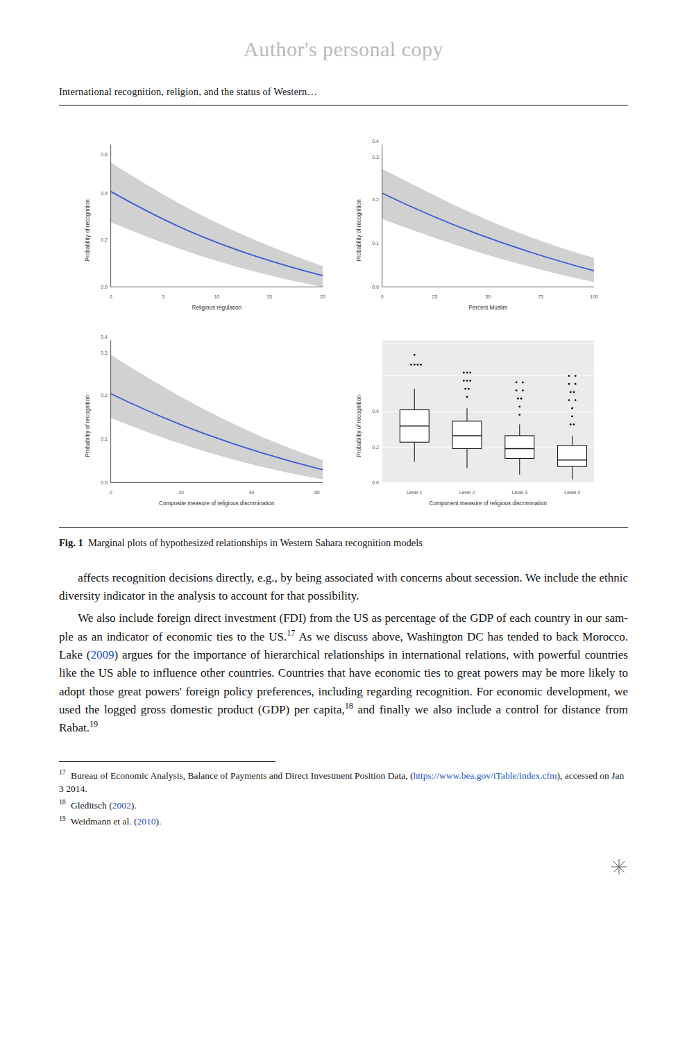Author's personal copy
International recognition, religion, and the status of Western…
0.0 0.2 0.4 0.6 0 5 10 15 20 Religious regulation Probability of recognition
0.0 0.1 0.2 0.3 0.4 0 25 50 75 100 Percent Muslim Probability of recognition
0.0 0.1 0.2 0.3 0.4 0 20 40 60 Composite measure of religious discrimination Probability of recognition
0.0 0.2 0.4 Level 1 Level 2 Level 3 Level 4 Component measure of religious discrimination Probability of recognition
Fig. 1 Marginal plots of hypothesized relationships in Western Sahara recognition models
affects recognition decisions directly, e.g., by being associated with concerns about secession. We include the ethnic diversity indicator in the analysis to account for that possibility.
We also include foreign direct investment (FDI) from the US as percentage of the GDP of each country in our sample as an indicator of economic ties to the US.17 As we discuss above, Washington DC has tended to back Morocco. Lake (2009) argues for the importance of hierarchical relationships in international relations, with powerful countries like the US able to influence other countries. Countries that have economic ties to great powers may be more likely to adopt those great powers' foreign policy preferences, including regarding recognition. For economic development, we used the logged gross domestic product (GDP) per capita,18 and finally we also include a control for distance from Rabat.19
17 Bureau of Economic Analysis, Balance of Payments and Direct Investment Position Data, (https://www.bea.gov/iTable/index.cfm), accessed on Jan 3 2014.
18 Gleditsch (2002).
19 Weidmann et al. (2010).